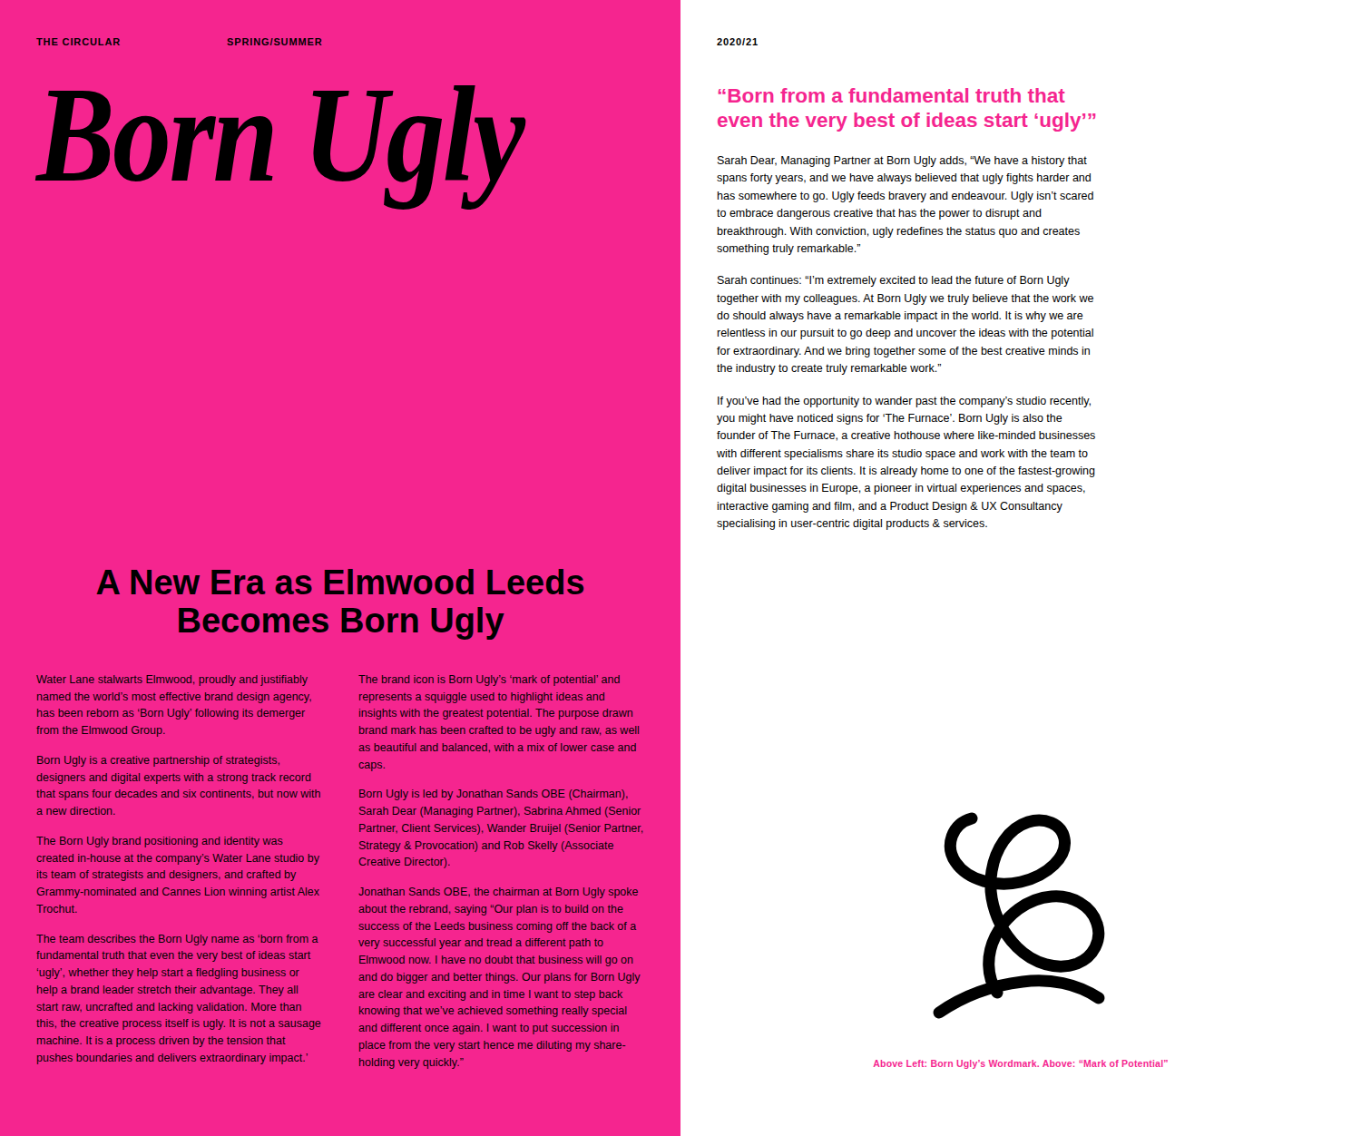The Circular Spring/Summer
Born Ugly
A New Era as Elmwood Leeds Becomes Born Ugly
Water Lane stalwarts Elmwood, proudly and justifiably named the world’s most effective brand design agency, has been reborn as ‘Born Ugly’ following its demerger from the Elmwood Group.
Born Ugly is a creative partnership of strategists, designers and digital experts with a strong track record that spans four decades and six continents, but now with a new direction.
The Born Ugly brand positioning and identity was created in-house at the company’s Water Lane studio by its team of strategists and designers, and crafted by Grammy-nominated and Cannes Lion winning artist Alex Trochut.
The team describes the Born Ugly name as ‘born from a fundamental truth that even the very best of ideas start ‘ugly’, whether they help start a fledgling business or help a brand leader stretch their advantage. They all start raw, uncrafted and lacking validation. More than this, the creative process itself is ugly. It is not a sausage machine. It is a process driven by the tension that pushes boundaries and delivers extraordinary impact.’
The brand icon is Born Ugly’s ‘mark of potential’ and represents a squiggle used to highlight ideas and insights with the greatest potential. The purpose drawn brand mark has been crafted to be ugly and raw, as well as beautiful and balanced, with a mix of lower case and caps.
Born Ugly is led by Jonathan Sands OBE (Chairman), Sarah Dear (Managing Partner), Sabrina Ahmed (Senior Partner, Client Services), Wander Bruijel (Senior Partner, Strategy & Provocation) and Rob Skelly (Associate Creative Director).
Jonathan Sands OBE, the chairman at Born Ugly spoke about the rebrand, saying “Our plan is to build on the success of the Leeds business coming off the back of a very successful year and tread a different path to Elmwood now. I have no doubt that business will go on and do bigger and better things. Our plans for Born Ugly are clear and exciting and in time I want to step back knowing that we’ve achieved something really special and different once again. I want to put succession in place from the very start hence me diluting my share-holding very quickly.”
2020/21
“Born from a fundamental truth that even the very best of ideas start ‘ugly’”
Sarah Dear, Managing Partner at Born Ugly adds, “We have a history that spans forty years, and we have always believed that ugly fights harder and has somewhere to go. Ugly feeds bravery and endeavour. Ugly isn’t scared to embrace dangerous creative that has the power to disrupt and breakthrough. With conviction, ugly redefines the status quo and creates something truly remarkable.”
Sarah continues: “I’m extremely excited to lead the future of Born Ugly together with my colleagues. At Born Ugly we truly believe that the work we do should always have a remarkable impact in the world. It is why we are relentless in our pursuit to go deep and uncover the ideas with the potential for extraordinary. And we bring together some of the best creative minds in the industry to create truly remarkable work.”
If you’ve had the opportunity to wander past the company’s studio recently, you might have noticed signs for ‘The Furnace’. Born Ugly is also the founder of The Furnace, a creative hothouse where like-minded businesses with different specialisms share its studio space and work with the team to deliver impact for its clients. It is already home to one of the fastest-growing digital businesses in Europe, a pioneer in virtual experiences and spaces, interactive gaming and film, and a Product Design & UX Consultancy specialising in user-centric digital products & services.
Above Left: Born Ugly’s Wordmark. Above: “Mark of Potential”